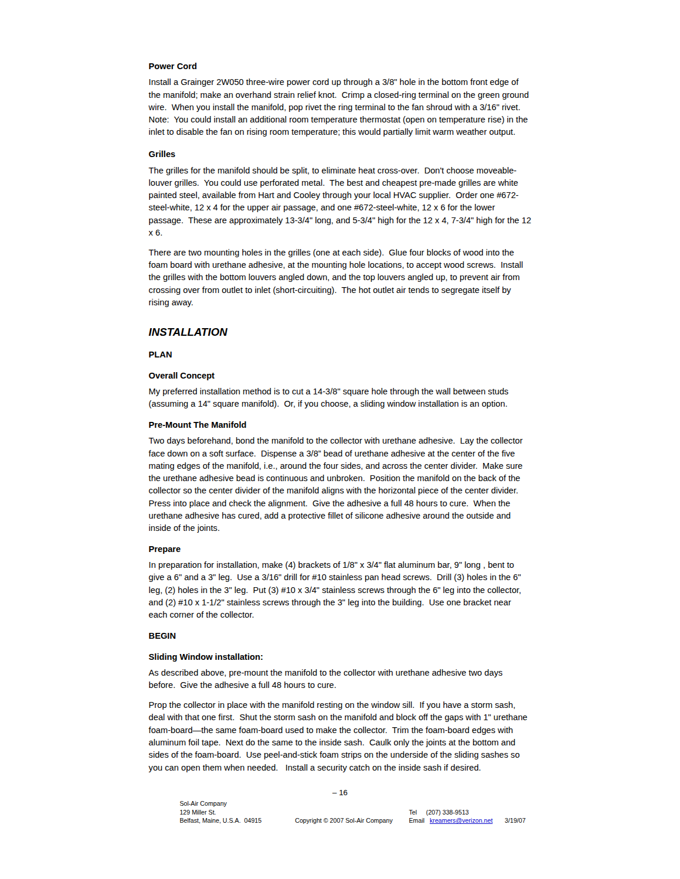Power Cord
Install a Grainger 2W050 three-wire power cord up through a 3/8" hole in the bottom front edge of the manifold; make an overhand strain relief knot. Crimp a closed-ring terminal on the green ground wire. When you install the manifold, pop rivet the ring terminal to the fan shroud with a 3/16" rivet. Note: You could install an additional room temperature thermostat (open on temperature rise) in the inlet to disable the fan on rising room temperature; this would partially limit warm weather output.
Grilles
The grilles for the manifold should be split, to eliminate heat cross-over. Don't choose moveable-louver grilles. You could use perforated metal. The best and cheapest pre-made grilles are white painted steel, available from Hart and Cooley through your local HVAC supplier. Order one #672-steel-white, 12 x 4 for the upper air passage, and one #672-steel-white, 12 x 6 for the lower passage. These are approximately 13-3/4" long, and 5-3/4" high for the 12 x 4, 7-3/4" high for the 12 x 6.
There are two mounting holes in the grilles (one at each side). Glue four blocks of wood into the foam board with urethane adhesive, at the mounting hole locations, to accept wood screws. Install the grilles with the bottom louvers angled down, and the top louvers angled up, to prevent air from crossing over from outlet to inlet (short-circuiting). The hot outlet air tends to segregate itself by rising away.
INSTALLATION
PLAN
Overall Concept
My preferred installation method is to cut a 14-3/8" square hole through the wall between studs (assuming a 14" square manifold). Or, if you choose, a sliding window installation is an option.
Pre-Mount The Manifold
Two days beforehand, bond the manifold to the collector with urethane adhesive. Lay the collector face down on a soft surface. Dispense a 3/8” bead of urethane adhesive at the center of the five mating edges of the manifold, i.e., around the four sides, and across the center divider. Make sure the urethane adhesive bead is continuous and unbroken. Position the manifold on the back of the collector so the center divider of the manifold aligns with the horizontal piece of the center divider. Press into place and check the alignment. Give the adhesive a full 48 hours to cure. When the urethane adhesive has cured, add a protective fillet of silicone adhesive around the outside and inside of the joints.
Prepare
In preparation for installation, make (4) brackets of 1/8" x 3/4" flat aluminum bar, 9" long , bent to give a 6" and a 3" leg. Use a 3/16" drill for #10 stainless pan head screws. Drill (3) holes in the 6" leg, (2) holes in the 3" leg. Put (3) #10 x 3/4" stainless screws through the 6" leg into the collector, and (2) #10 x 1-1/2" stainless screws through the 3" leg into the building. Use one bracket near each corner of the collector.
BEGIN
Sliding Window installation:
As described above, pre-mount the manifold to the collector with urethane adhesive two days before. Give the adhesive a full 48 hours to cure.
Prop the collector in place with the manifold resting on the window sill. If you have a storm sash, deal with that one first. Shut the storm sash on the manifold and block off the gaps with 1" urethane foam-board—the same foam-board used to make the collector. Trim the foam-board edges with aluminum foil tape. Next do the same to the inside sash. Caulk only the joints at the bottom and sides of the foam-board. Use peel-and-stick foam strips on the underside of the sliding sashes so you can open them when needed. Install a security catch on the inside sash if desired.
– 16
| Sol-Air Company | | |
| 129 Miller St. | | Tel (207) 338-9513 |
| Belfast, Maine, U.S.A. 04915 | Copyright © 2007 Sol-Air Company | Email kreamers@verizon.net 3/19/07 |